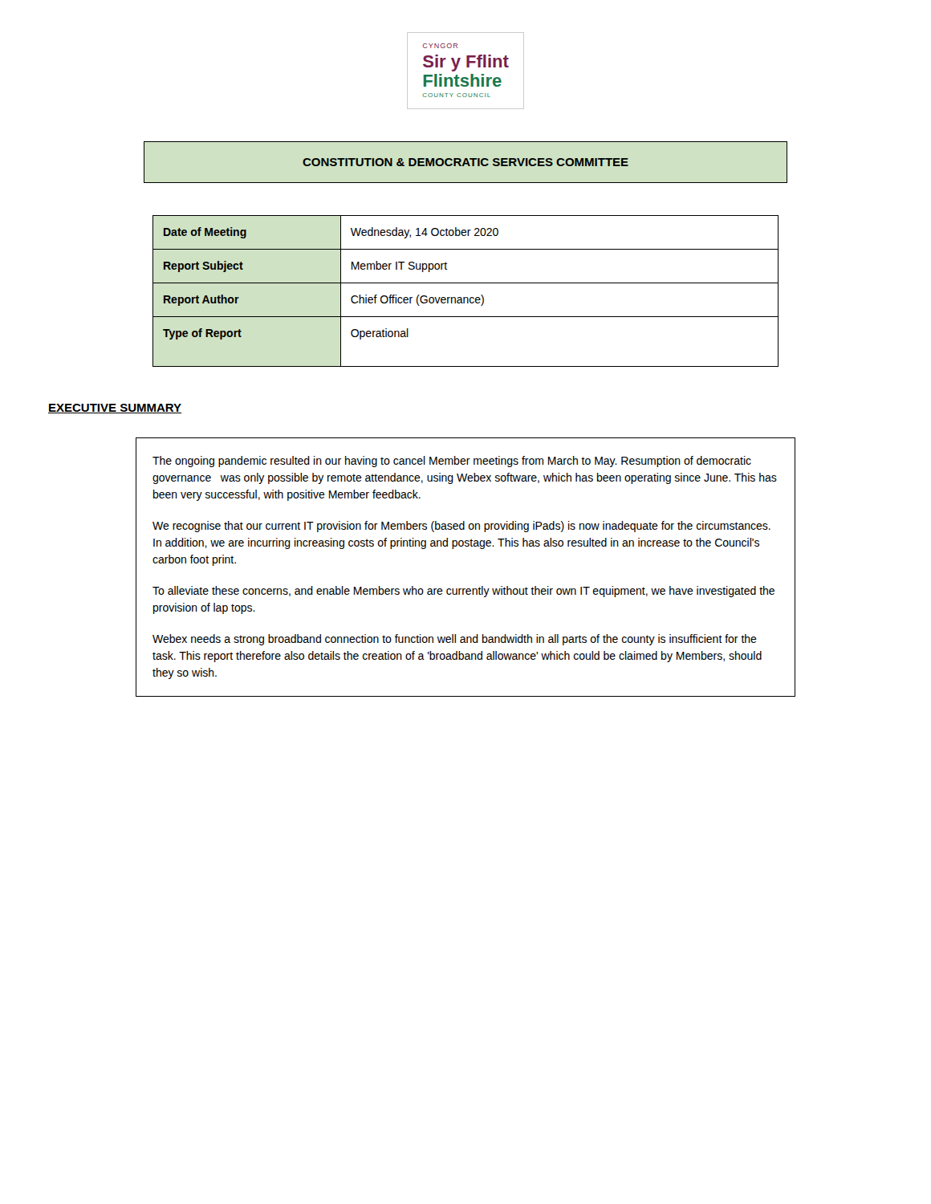CYNGOR
Sir y Fflint
Flintshire
COUNTY COUNCIL
CONSTITUTION & DEMOCRATIC SERVICES COMMITTEE
| Date of Meeting | Wednesday, 14 October 2020 |
| Report Subject | Member IT Support |
| Report Author | Chief Officer (Governance) |
| Type of Report | Operational |
EXECUTIVE SUMMARY
The ongoing pandemic resulted in our having to cancel Member meetings from March to May. Resumption of democratic governance was only possible by remote attendance, using Webex software, which has been operating since June. This has been very successful, with positive Member feedback.
We recognise that our current IT provision for Members (based on providing iPads) is now inadequate for the circumstances. In addition, we are incurring increasing costs of printing and postage. This has also resulted in an increase to the Council's carbon foot print.
To alleviate these concerns, and enable Members who are currently without their own IT equipment, we have investigated the provision of lap tops.
Webex needs a strong broadband connection to function well and bandwidth in all parts of the county is insufficient for the task. This report therefore also details the creation of a 'broadband allowance' which could be claimed by Members, should they so wish.